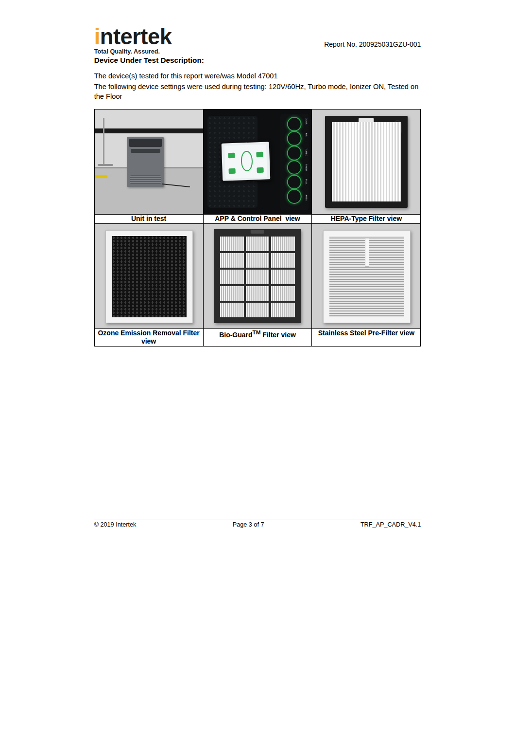intertek
Total Quality. Assured.
Report No. 200925031GZU-001
Device Under Test Description:
The device(s) tested for this report were/was Model 47001
The following device settings were used during testing: 120V/60Hz, Turbo mode, Ionizer ON, Tested on the Floor
| | ODOR AIR TURBO TIMER FULL AUTO | |
| Unit in test | APP & Control Panel view | HEPA-Type Filter view |
| Ozone Emission Removal Filter view | Bio-Guard TM Filter view | Stainless Steel Pre-Filter view |
© 2019 Intertek
Page 3 of 7
TRF_AP_CADR_V4.1